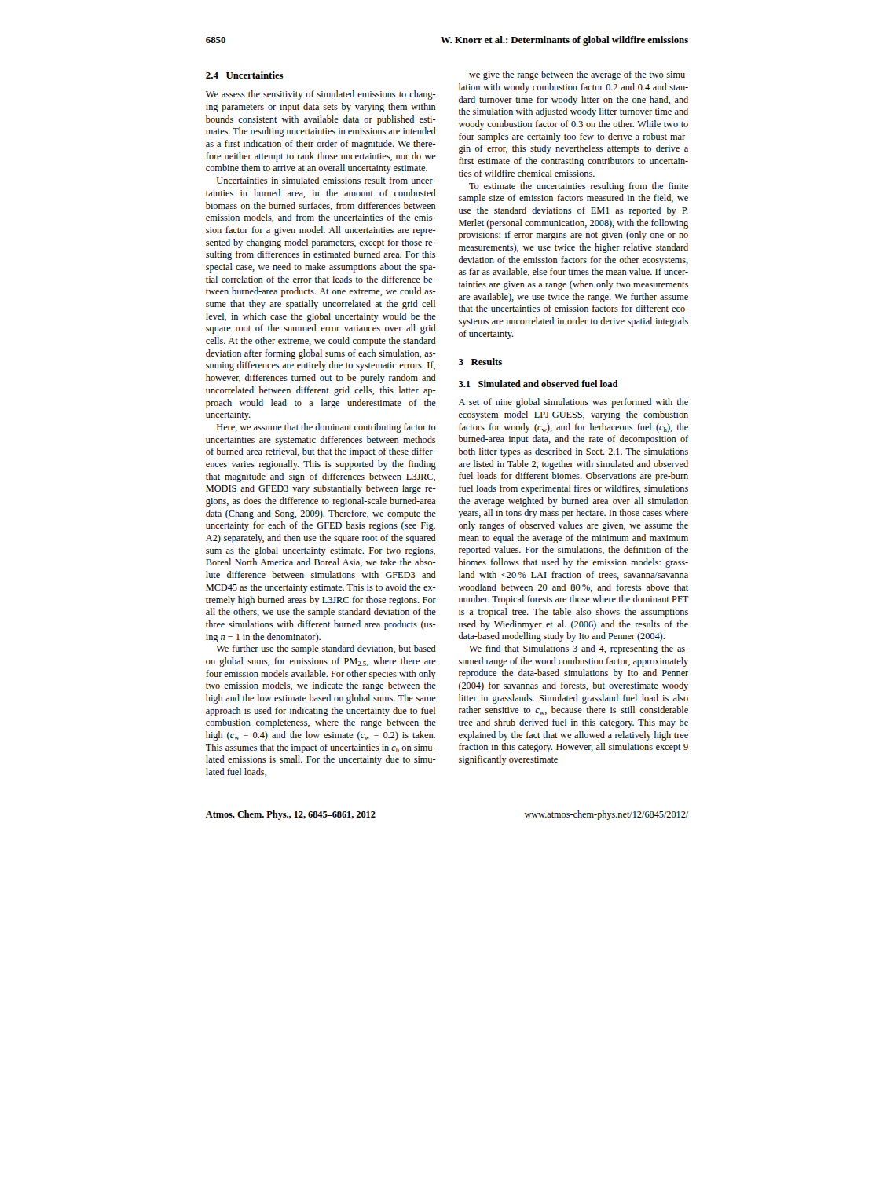6850 W. Knorr et al.: Determinants of global wildfire emissions
2.4 Uncertainties
We assess the sensitivity of simulated emissions to changing parameters or input data sets by varying them within bounds consistent with available data or published estimates. The resulting uncertainties in emissions are intended as a first indication of their order of magnitude. We therefore neither attempt to rank those uncertainties, nor do we combine them to arrive at an overall uncertainty estimate.
Uncertainties in simulated emissions result from uncertainties in burned area, in the amount of combusted biomass on the burned surfaces, from differences between emission models, and from the uncertainties of the emission factor for a given model. All uncertainties are represented by changing model parameters, except for those resulting from differences in estimated burned area. For this special case, we need to make assumptions about the spatial correlation of the error that leads to the difference between burned-area products. At one extreme, we could assume that they are spatially uncorrelated at the grid cell level, in which case the global uncertainty would be the square root of the summed error variances over all grid cells. At the other extreme, we could compute the standard deviation after forming global sums of each simulation, assuming differences are entirely due to systematic errors. If, however, differences turned out to be purely random and uncorrelated between different grid cells, this latter approach would lead to a large underestimate of the uncertainty.
Here, we assume that the dominant contributing factor to uncertainties are systematic differences between methods of burned-area retrieval, but that the impact of these differences varies regionally. This is supported by the finding that magnitude and sign of differences between L3JRC, MODIS and GFED3 vary substantially between large regions, as does the difference to regional-scale burned-area data (Chang and Song, 2009). Therefore, we compute the uncertainty for each of the GFED basis regions (see Fig. A2) separately, and then use the square root of the squared sum as the global uncertainty estimate. For two regions, Boreal North America and Boreal Asia, we take the absolute difference between simulations with GFED3 and MCD45 as the uncertainty estimate. This is to avoid the extremely high burned areas by L3JRC for those regions. For all the others, we use the sample standard deviation of the three simulations with different burned area products (using n − 1 in the denominator).
We further use the sample standard deviation, but based on global sums, for emissions of PM2.5, where there are four emission models available. For other species with only two emission models, we indicate the range between the high and the low estimate based on global sums. The same approach is used for indicating the uncertainty due to fuel combustion completeness, where the range between the high (cw = 0.4) and the low esimate (cw = 0.2) is taken. This assumes that the impact of uncertainties in ch on simulated emissions is small. For the uncertainty due to simulated fuel loads,
we give the range between the average of the two simulation with woody combustion factor 0.2 and 0.4 and standard turnover time for woody litter on the one hand, and the simulation with adjusted woody litter turnover time and woody combustion factor of 0.3 on the other. While two to four samples are certainly too few to derive a robust margin of error, this study nevertheless attempts to derive a first estimate of the contrasting contributors to uncertainties of wildfire chemical emissions.
To estimate the uncertainties resulting from the finite sample size of emission factors measured in the field, we use the standard deviations of EM1 as reported by P. Merlet (personal communication, 2008), with the following provisions: if error margins are not given (only one or no measurements), we use twice the higher relative standard deviation of the emission factors for the other ecosystems, as far as available, else four times the mean value. If uncertainties are given as a range (when only two measurements are available), we use twice the range. We further assume that the uncertainties of emission factors for different ecosystems are uncorrelated in order to derive spatial integrals of uncertainty.
3 Results
3.1 Simulated and observed fuel load
A set of nine global simulations was performed with the ecosystem model LPJ-GUESS, varying the combustion factors for woody (cw), and for herbaceous fuel (ch), the burned-area input data, and the rate of decomposition of both litter types as described in Sect. 2.1. The simulations are listed in Table 2, together with simulated and observed fuel loads for different biomes. Observations are pre-burn fuel loads from experimental fires or wildfires, simulations the average weighted by burned area over all simulation years, all in tons dry mass per hectare. In those cases where only ranges of observed values are given, we assume the mean to equal the average of the minimum and maximum reported values. For the simulations, the definition of the biomes follows that used by the emission models: grassland with <20 % LAI fraction of trees, savanna/savanna woodland between 20 and 80 %, and forests above that number. Tropical forests are those where the dominant PFT is a tropical tree. The table also shows the assumptions used by Wiedinmyer et al. (2006) and the results of the data-based modelling study by Ito and Penner (2004).
We find that Simulations 3 and 4, representing the assumed range of the wood combustion factor, approximately reproduce the data-based simulations by Ito and Penner (2004) for savannas and forests, but overestimate woody litter in grasslands. Simulated grassland fuel load is also rather sensitive to cw, because there is still considerable tree and shrub derived fuel in this category. This may be explained by the fact that we allowed a relatively high tree fraction in this category. However, all simulations except 9 significantly overestimate
Atmos. Chem. Phys., 12, 6845–6861, 2012 www.atmos-chem-phys.net/12/6845/2012/